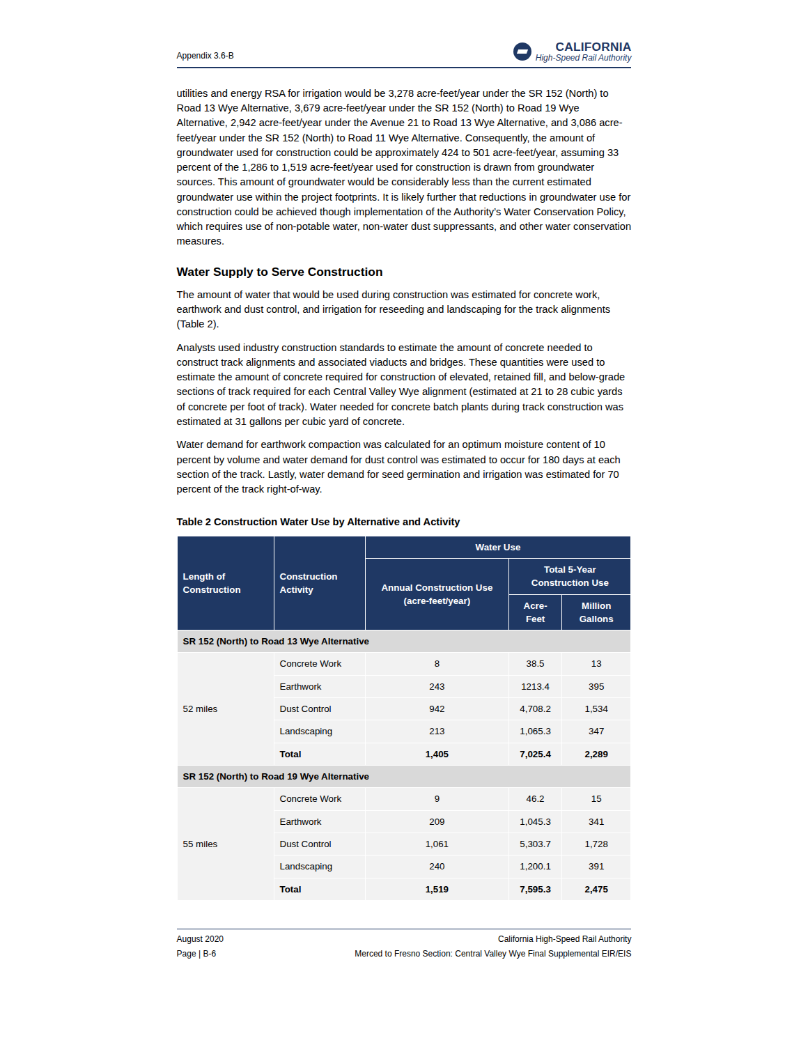Appendix 3.6-B
CALIFORNIA
High-Speed Rail Authority
utilities and energy RSA for irrigation would be 3,278 acre-feet/year under the SR 152 (North) to Road 13 Wye Alternative, 3,679 acre-feet/year under the SR 152 (North) to Road 19 Wye Alternative, 2,942 acre-feet/year under the Avenue 21 to Road 13 Wye Alternative, and 3,086 acre-feet/year under the SR 152 (North) to Road 11 Wye Alternative. Consequently, the amount of groundwater used for construction could be approximately 424 to 501 acre-feet/year, assuming 33 percent of the 1,286 to 1,519 acre-feet/year used for construction is drawn from groundwater sources. This amount of groundwater would be considerably less than the current estimated groundwater use within the project footprints. It is likely further that reductions in groundwater use for construction could be achieved though implementation of the Authority’s Water Conservation Policy, which requires use of non-potable water, non-water dust suppressants, and other water conservation measures.
Water Supply to Serve Construction
The amount of water that would be used during construction was estimated for concrete work, earthwork and dust control, and irrigation for reseeding and landscaping for the track alignments (Table 2).
Analysts used industry construction standards to estimate the amount of concrete needed to construct track alignments and associated viaducts and bridges. These quantities were used to estimate the amount of concrete required for construction of elevated, retained fill, and below-grade sections of track required for each Central Valley Wye alignment (estimated at 21 to 28 cubic yards of concrete per foot of track). Water needed for concrete batch plants during track construction was estimated at 31 gallons per cubic yard of concrete.
Water demand for earthwork compaction was calculated for an optimum moisture content of 10 percent by volume and water demand for dust control was estimated to occur for 180 days at each section of the track. Lastly, water demand for seed germination and irrigation was estimated for 70 percent of the track right-of-way.
Table 2 Construction Water Use by Alternative and Activity
| Length of Construction | Construction Activity | Water Use |
| --- | --- | --- |
| Annual Construction Use (acre-feet/year) | Total 5-Year Construction Use |
| Acre-Feet | Million Gallons |
| SR 152 (North) to Road 13 Wye Alternative |
| 52 miles | Concrete Work | 8 | 38.5 | 13 |
| Earthwork | 243 | 1213.4 | 395 |
| Dust Control | 942 | 4,708.2 | 1,534 |
| Landscaping | 213 | 1,065.3 | 347 |
| Total | 1,405 | 7,025.4 | 2,289 |
| SR 152 (North) to Road 19 Wye Alternative |
| 55 miles | Concrete Work | 9 | 46.2 | 15 |
| Earthwork | 209 | 1,045.3 | 341 |
| Dust Control | 1,061 | 5,303.7 | 1,728 |
| Landscaping | 240 | 1,200.1 | 391 |
| Total | 1,519 | 7,595.3 | 2,475 |
August 2020
California High-Speed Rail Authority
Page | B-6
Merced to Fresno Section: Central Valley Wye Final Supplemental EIR/EIS